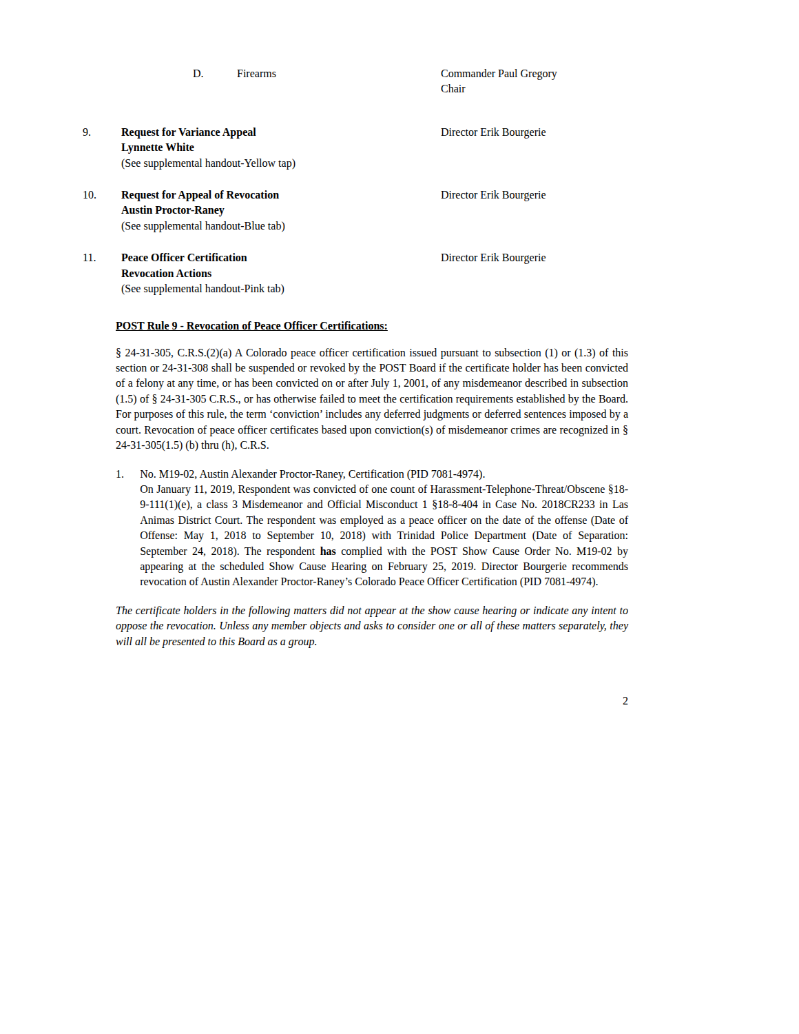D.
Firearms
Commander Paul Gregory
Chair
9.
Request for Variance Appeal
Lynnette White
(See supplemental handout-Yellow tap)
Director Erik Bourgerie
10.
Request for Appeal of Revocation
Austin Proctor-Raney
(See supplemental handout-Blue tab)
Director Erik Bourgerie
11.
Peace Officer Certification
Revocation Actions
(See supplemental handout-Pink tab)
Director Erik Bourgerie
POST Rule 9 - Revocation of Peace Officer Certifications:
§ 24-31-305, C.R.S.(2)(a) A Colorado peace officer certification issued pursuant to subsection (1) or (1.3) of this section or 24-31-308 shall be suspended or revoked by the POST Board if the certificate holder has been convicted of a felony at any time, or has been convicted on or after July 1, 2001, of any misdemeanor described in subsection (1.5) of § 24-31-305 C.R.S., or has otherwise failed to meet the certification requirements established by the Board. For purposes of this rule, the term ‘conviction’ includes any deferred judgments or deferred sentences imposed by a court. Revocation of peace officer certificates based upon conviction(s) of misdemeanor crimes are recognized in § 24-31-305(1.5) (b) thru (h), C.R.S.
1.
No. M19-02, Austin Alexander Proctor-Raney, Certification (PID 7081-4974).
On January 11, 2019, Respondent was convicted of one count of Harassment-Telephone-Threat/Obscene §18-9-111(1)(e), a class 3 Misdemeanor and Official Misconduct 1 §18-8-404 in Case No. 2018CR233 in Las Animas District Court. The respondent was employed as a peace officer on the date of the offense (Date of Offense: May 1, 2018 to September 10, 2018) with Trinidad Police Department (Date of Separation: September 24, 2018). The respondent has complied with the POST Show Cause Order No. M19-02 by appearing at the scheduled Show Cause Hearing on February 25, 2019. Director Bourgerie recommends revocation of Austin Alexander Proctor-Raney’s Colorado Peace Officer Certification (PID 7081-4974).
The certificate holders in the following matters did not appear at the show cause hearing or indicate any intent to oppose the revocation. Unless any member objects and asks to consider one or all of these matters separately, they will all be presented to this Board as a group.
2